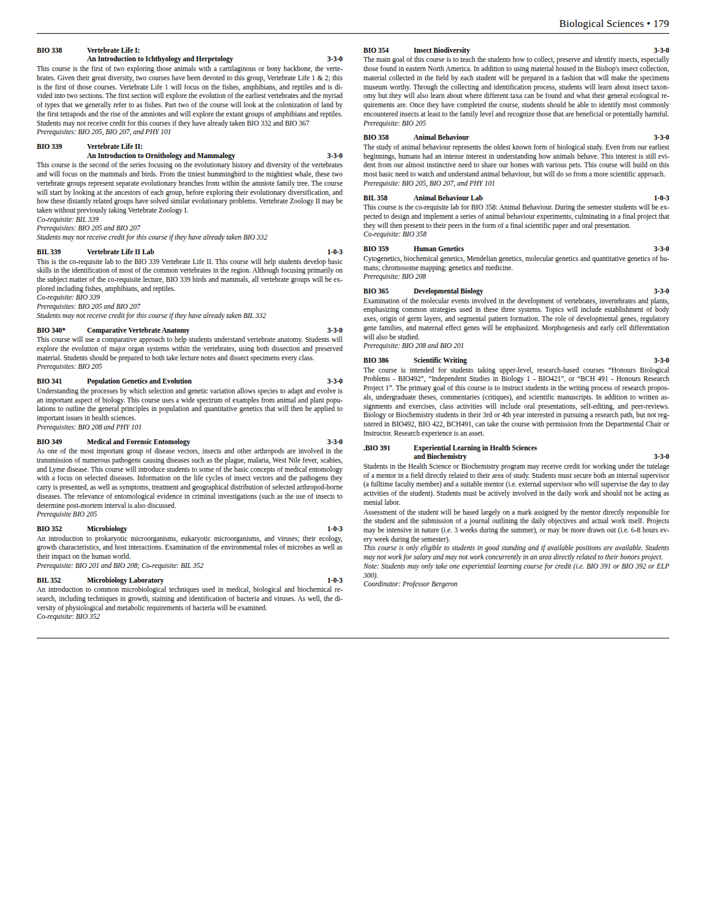Biological Sciences • 179
BIO 338 Vertebrate Life I:
An Introduction to Ichthyology and Herpetology 3-3-0
This course is the first of two exploring those animals with a cartilaginous or bony backbone, the vertebrates. Given their great diversity, two courses have been devoted to this group, Vertebrate Life 1 & 2; this is the first of those courses. Vertebrate Life 1 will focus on the fishes, amphibians, and reptiles and is divided into two sections. The first section will explore the evolution of the earliest vertebrates and the myriad of types that we generally refer to as fishes. Part two of the course will look at the colonization of land by the first tetrapods and the rise of the amniotes and will explore the extant groups of amphibians and reptiles. Students may not receive credit for this courses if they have already taken BIO 332 and BIO 367
Prerequisites: BIO 205, BIO 207, and PHY 101
BIO 339 Vertebrate Life II:
An Introduction to Ornithology and Mammalogy 3-3-0
This course is the second of the series focusing on the evolutionary history and diversity of the vertebrates and will focus on the mammals and birds. From the tiniest hummingbird to the mightiest whale, these two vertebrate groups represent separate evolutionary branches from within the amniote family tree. The course will start by looking at the ancestors of each group, before exploring their evolutionary diversification, and how these distantly related groups have solved similar evolutionary problems. Vertebrate Zoology II may be taken without previously taking Vertebrate Zoology I.
Co-requisite: BIL 339
Prerequisites: BIO 205 and BIO 207
Students may not receive credit for this course if they have already taken BIO 332
BIL 339 Vertebrate Life II Lab 1-0-3
This is the co-requisite lab to the BIO 339 Vertebrate Life II. This course will help students develop basic skills in the identification of most of the common vertebrates in the region. Although focusing primarily on the subject matter of the co-requisite lecture, BIO 339 birds and mammals, all vertebrate groups will be explored including fishes, amphibians, and reptiles.
Co-requisite: BIO 339
Prerequisites: BIO 205 and BIO 207
Students may not receive credit for this course if they have already taken BIL 332
BIO 340* Comparative Vertebrate Anatomy 3-3-0
This course will use a comparative approach to help students understand vertebrate anatomy. Students will explore the evolution of major organ systems within the vertebrates, using both dissection and preserved material. Students should be prepared to both take lecture notes and dissect specimens every class.
Prerequisites: BIO 205
BIO 341 Population Genetics and Evolution 3-3-0
Understanding the processes by which selection and genetic variation allows species to adapt and evolve is an important aspect of biology. This course uses a wide spectrum of examples from animal and plant populations to outline the general principles in population and quantitative genetics that will then be applied to important issues in health sciences.
Prerequisites: BIO 208 and PHY 101
BIO 349 Medical and Forensic Entomology 3-3-0
As one of the most important group of disease vectors, insects and other arthropods are involved in the transmission of numerous pathogens causing diseases such as the plague, malaria, West Nile fever, scabies, and Lyme disease. This course will introduce students to some of the basic concepts of medical entomology with a focus on selected diseases. Information on the life cycles of insect vectors and the pathogens they carry is presented, as well as symptoms, treatment and geographical distribution of selected arthropod-borne diseases. The relevance of entomological evidence in criminal investigations (such as the use of insects to determine post-mortem interval is also discussed.
Prerequisite BIO 205
BIO 352 Microbiology 1-0-3
An introduction to prokaryotic microorganisms, eukaryotic microorganisms, and viruses; their ecology, growth characteristics, and host interactions. Examination of the environmental roles of microbes as well as their impact on the human world.
Prerequisite: BIO 201 and BIO 208; Co-requisite: BIL 352
BIL 352 Microbiology Laboratory 1-0-3
An introduction to common microbiological techniques used in medical, biological and biochemical research, including techniques in growth, staining and identification of bacteria and viruses. As well, the diversity of physiological and metabolic requirements of bacteria will be examined.
Co-requisite: BIO 352
BIO 354 Insect Biodiversity 3-3-0
The main goal of this course is to teach the students how to collect, preserve and identify insects, especially those found in eastern North America. In addition to using material housed in the Bishop's insect collection, material collected in the field by each student will be prepared in a fashion that will make the specimens museum worthy. Through the collecting and identification process, students will learn about insect taxonomy but they will also learn about where different taxa can be found and what their general ecological requirements are. Once they have completed the course, students should be able to identify most commonly encountered insects at least to the family level and recognize those that are beneficial or potentially harmful.
Prerequisite: BIO 205
BIO 358 Animal Behaviour 3-3-0
The study of animal behaviour represents the oldest known form of biological study. Even from our earliest beginnings, humans had an intense interest in understanding how animals behave. This interest is still evident from our almost instinctive need to share our homes with various pets. This course will build on this most basic need to watch and understand animal behaviour, but will do so from a more scientific approach.
Prerequisite: BIO 205, BIO 207, and PHY 101
BIL 358 Animal Behaviour Lab 1-0-3
This course is the co-requisite lab for BIO 358: Animal Behaviour. During the semester students will be expected to design and implement a series of animal behaviour experiments, culminating in a final project that they will then present to their peers in the form of a final scientific paper and oral presentation.
Co-requisite: BIO 358
BIO 359 Human Genetics 3-3-0
Cytogenetics, biochemical genetics, Mendelian genetics, molecular genetics and quantitative genetics of humans; chromosome mapping; genetics and medicine.
Prerequisite: BIO 208
BIO 365 Developmental Biology 3-3-0
Examination of the molecular events involved in the development of vertebrates, invertebrates and plants, emphasizing common strategies used in these three systems. Topics will include establishment of body axes, origin of germ layers, and segmental pattern formation. The role of developmental genes, regulatory gene families, and maternal effect genes will be emphasized. Morphogenesis and early cell differentiation will also be studied.
Prerequisite: BIO 208 and BIO 201
BIO 386 Scientific Writing 3-3-0
The course is intended for students taking upper-level, research-based courses “Honours Biological Problems - BIO492”, “Independent Studies in Biology 1 - BIO421”, or “BCH 491 - Honours Research Project 1”. The primary goal of this course is to instruct students in the writing process of research proposals, undergraduate theses, commentaries (critiques), and scientific manuscripts. In addition to written assignments and exercises, class activities will include oral presentations, self-editing, and peer-reviews. Biology or Biochemistry students in their 3rd or 4th year interested in pursuing a research path, but not registered in BIO492, BIO 422, BCH491, can take the course with permission from the Departmental Chair or Instructor. Research experience is an asset.
.BIO 391 Experiential Learning in Health Sciences
and Biochemistry 3-3-0
Students in the Health Science or Biochemistry program may receive credit for working under the tutelage of a mentor in a field directly related to their area of study. Students must secure both an internal supervisor (a fulltime faculty member) and a suitable mentor (i.e. external supervisor who will supervise the day to day activities of the student). Students must be actively involved in the daily work and should not be acting as menial labor.
Assessment of the student will be based largely on a mark assigned by the mentor directly responsible for the student and the submission of a journal outlining the daily objectives and actual work itself. Projects may be intensive in nature (i.e. 3 weeks during the summer), or may be more drawn out (i.e. 6-8 hours every week during the semester).
This course is only eligible to students in good standing and if available positions are available. Students may not work for salary and may not work concurrently in an area directly related to their honors project.
Note: Students may only take one experiential learning course for credit (i.e. BIO 391 or BIO 392 or ELP 300).
Coordinator: Professor Bergeron